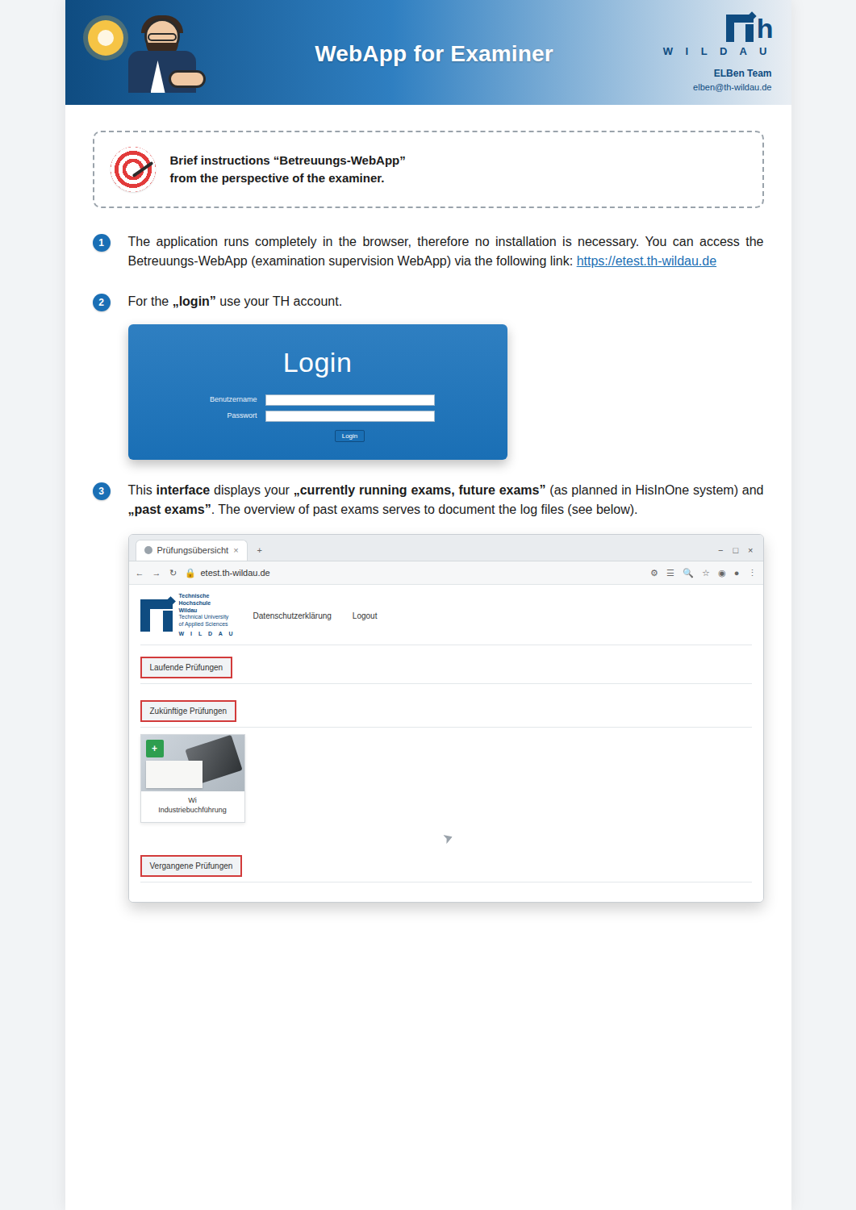WebApp for Examiner
h
W I L D A U
ELBen Team elben@th-wildau.de
Brief instructions “Betreuungs-WebApp”
from the perspective of the examiner.
The application runs completely in the browser, therefore no installation is necessary. You can access the Betreuungs-WebApp (examination supervision WebApp) via the following link: https://etest.th-wildau.de
For the „login” use your TH account.
Login
Benutzername
Passwort
Login
This interface displays your „currently running exams, future exams” (as planned in HisInOne system) and „past exams”. The overview of past exams serves to document the log files (see below).
Prüfungsübersicht×
+
−□×
←→↻
🔒etest.th-wildau.de
⚙☰🔍☆◉●⋮
Technische
Hochschule
Wildau
Technical University
of Applied Sciences
W I L D A U
Datenschutzerklärung Logout
Laufende Prüfungen
Zukünftige Prüfungen
+
Wi
Industriebuchführung
Vergangene Prüfungen